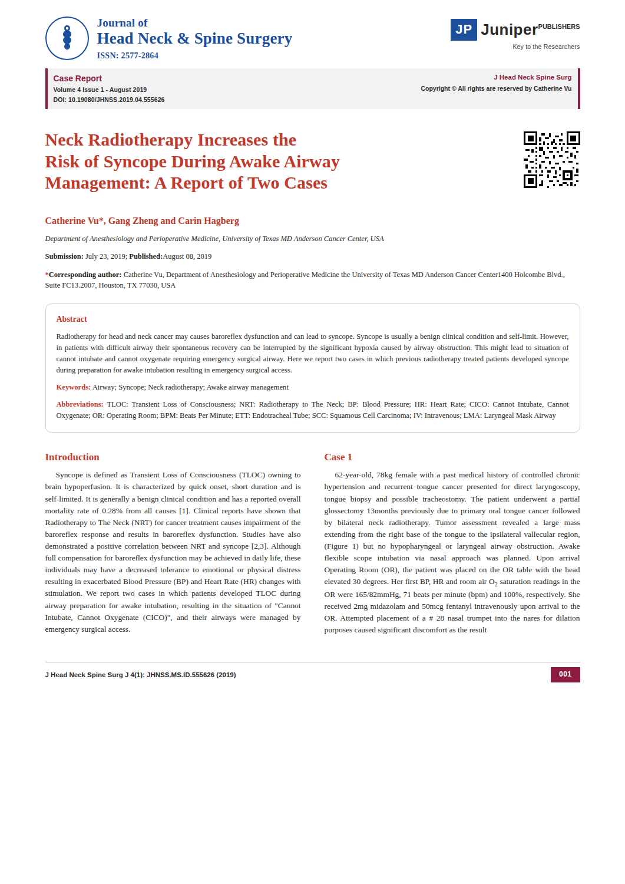Journal of
Head Neck & Spine Surgery
ISSN: 2577-2864
JP JuniperPUBLISHERS
Key to the Researchers
Case Report
Volume 4 Issue 1 - August 2019
DOI: 10.19080/JHNSS.2019.04.555626
J Head Neck Spine Surg
Copyright © All rights are reserved by Catherine Vu
Neck Radiotherapy Increases the
Risk of Syncope During Awake Airway
Management: A Report of Two Cases
Catherine Vu*, Gang Zheng and Carin Hagberg
Department of Anesthesiology and Perioperative Medicine, University of Texas MD Anderson Cancer Center, USA
Submission: July 23, 2019; Published: August 08, 2019
*Corresponding author: Catherine Vu, Department of Anesthesiology and Perioperative Medicine the University of Texas MD Anderson Cancer Center1400 Holcombe Blvd., Suite FC13.2007, Houston, TX 77030, USA
Abstract
Radiotherapy for head and neck cancer may causes baroreflex dysfunction and can lead to syncope. Syncope is usually a benign clinical condition and self-limit. However, in patients with difficult airway their spontaneous recovery can be interrupted by the significant hypoxia caused by airway obstruction. This might lead to situation of cannot intubate and cannot oxygenate requiring emergency surgical airway. Here we report two cases in which previous radiotherapy treated patients developed syncope during preparation for awake intubation resulting in emergency surgical access.
Keywords: Airway; Syncope; Neck radiotherapy; Awake airway management
Abbreviations: TLOC: Transient Loss of Consciousness; NRT: Radiotherapy to The Neck; BP: Blood Pressure; HR: Heart Rate; CICO: Cannot Intubate, Cannot Oxygenate; OR: Operating Room; BPM: Beats Per Minute; ETT: Endotracheal Tube; SCC: Squamous Cell Carcinoma; IV: Intravenous; LMA: Laryngeal Mask Airway
Introduction
Syncope is defined as Transient Loss of Consciousness (TLOC) owning to brain hypoperfusion. It is characterized by quick onset, short duration and is self-limited. It is generally a benign clinical condition and has a reported overall mortality rate of 0.28% from all causes [1]. Clinical reports have shown that Radiotherapy to The Neck (NRT) for cancer treatment causes impairment of the baroreflex response and results in baroreflex dysfunction. Studies have also demonstrated a positive correlation between NRT and syncope [2,3]. Although full compensation for baroreflex dysfunction may be achieved in daily life, these individuals may have a decreased tolerance to emotional or physical distress resulting in exacerbated Blood Pressure (BP) and Heart Rate (HR) changes with stimulation. We report two cases in which patients developed TLOC during airway preparation for awake intubation, resulting in the situation of "Cannot Intubate, Cannot Oxygenate (CICO)", and their airways were managed by emergency surgical access.
Case 1
62-year-old, 78kg female with a past medical history of controlled chronic hypertension and recurrent tongue cancer presented for direct laryngoscopy, tongue biopsy and possible tracheostomy. The patient underwent a partial glossectomy 13months previously due to primary oral tongue cancer followed by bilateral neck radiotherapy. Tumor assessment revealed a large mass extending from the right base of the tongue to the ipsilateral vallecular region, (Figure 1) but no hypopharyngeal or laryngeal airway obstruction. Awake flexible scope intubation via nasal approach was planned. Upon arrival Operating Room (OR), the patient was placed on the OR table with the head elevated 30 degrees. Her first BP, HR and room air O2 saturation readings in the OR were 165/82mmHg, 71 beats per minute (bpm) and 100%, respectively. She received 2mg midazolam and 50mcg fentanyl intravenously upon arrival to the OR. Attempted placement of a # 28 nasal trumpet into the nares for dilation purposes caused significant discomfort as the result
J Head Neck Spine Surg J 4(1): JHNSS.MS.ID.555626 (2019)
001